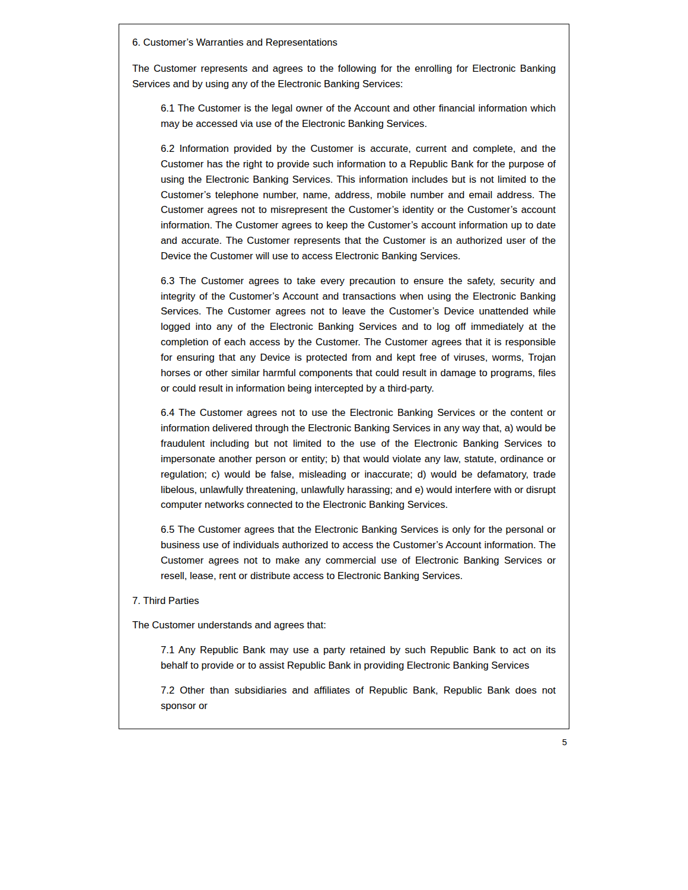6. Customer’s Warranties and Representations
The Customer represents and agrees to the following for the enrolling for Electronic Banking Services and by using any of the Electronic Banking Services:
6.1 The Customer is the legal owner of the Account and other financial information which may be accessed via use of the Electronic Banking Services.
6.2 Information provided by the Customer is accurate, current and complete, and the Customer has the right to provide such information to a Republic Bank for the purpose of using the Electronic Banking Services. This information includes but is not limited to the Customer’s telephone number, name, address, mobile number and email address. The Customer agrees not to misrepresent the Customer’s identity or the Customer’s account information. The Customer agrees to keep the Customer’s account information up to date and accurate. The Customer represents that the Customer is an authorized user of the Device the Customer will use to access Electronic Banking Services.
6.3 The Customer agrees to take every precaution to ensure the safety, security and integrity of the Customer’s Account and transactions when using the Electronic Banking Services. The Customer agrees not to leave the Customer’s Device unattended while logged into any of the Electronic Banking Services and to log off immediately at the completion of each access by the Customer. The Customer agrees that it is responsible for ensuring that any Device is protected from and kept free of viruses, worms, Trojan horses or other similar harmful components that could result in damage to programs, files or could result in information being intercepted by a third-party.
6.4 The Customer agrees not to use the Electronic Banking Services or the content or information delivered through the Electronic Banking Services in any way that, a) would be fraudulent including but not limited to the use of the Electronic Banking Services to impersonate another person or entity; b) that would violate any law, statute, ordinance or regulation; c) would be false, misleading or inaccurate; d) would be defamatory, trade libelous, unlawfully threatening, unlawfully harassing; and e) would interfere with or disrupt computer networks connected to the Electronic Banking Services.
6.5 The Customer agrees that the Electronic Banking Services is only for the personal or business use of individuals authorized to access the Customer’s Account information. The Customer agrees not to make any commercial use of Electronic Banking Services or resell, lease, rent or distribute access to Electronic Banking Services.
7. Third Parties
The Customer understands and agrees that:
7.1 Any Republic Bank may use a party retained by such Republic Bank to act on its behalf to provide or to assist Republic Bank in providing Electronic Banking Services
7.2 Other than subsidiaries and affiliates of Republic Bank, Republic Bank does not sponsor or
5